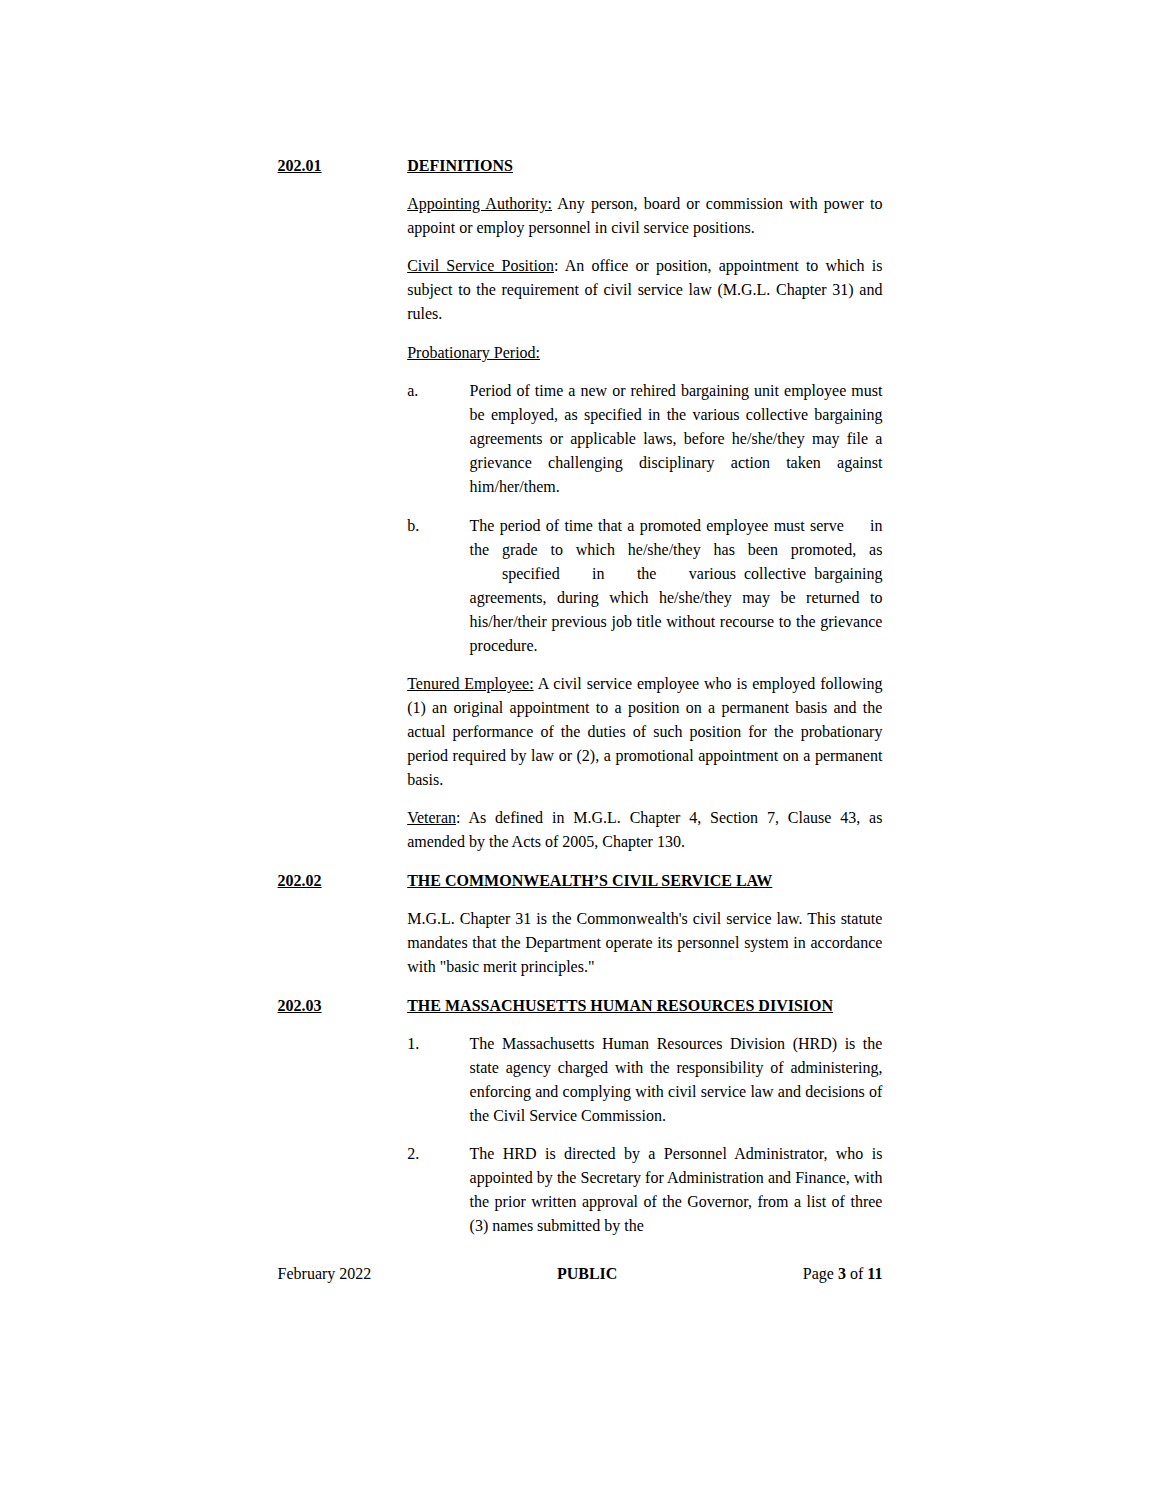202.01
DEFINITIONS
Appointing Authority: Any person, board or commission with power to appoint or employ personnel in civil service positions.
Civil Service Position: An office or position, appointment to which is subject to the requirement of civil service law (M.G.L. Chapter 31) and rules.
Probationary Period:
a.
Period of time a new or rehired bargaining unit employee must be employed, as specified in the various collective bargaining agreements or applicable laws, before he/she/they may file a grievance challenging disciplinary action taken against him/her/them.
b.
The period of time that a promoted employee must serve in the grade to which he/she/they has been promoted, as specified in the various collective bargaining agreements, during which he/she/they may be returned to his/her/their previous job title without recourse to the grievance procedure.
Tenured Employee: A civil service employee who is employed following (1) an original appointment to a position on a permanent basis and the actual performance of the duties of such position for the probationary period required by law or (2), a promotional appointment on a permanent basis.
Veteran: As defined in M.G.L. Chapter 4, Section 7, Clause 43, as amended by the Acts of 2005, Chapter 130.
202.02
THE COMMONWEALTH’S CIVIL SERVICE LAW
M.G.L. Chapter 31 is the Commonwealth's civil service law. This statute mandates that the Department operate its personnel system in accordance with "basic merit principles."
202.03
THE MASSACHUSETTS HUMAN RESOURCES DIVISION
1.
The Massachusetts Human Resources Division (HRD) is the state agency charged with the responsibility of administering, enforcing and complying with civil service law and decisions of the Civil Service Commission.
2.
The HRD is directed by a Personnel Administrator, who is appointed by the Secretary for Administration and Finance, with the prior written approval of the Governor, from a list of three (3) names submitted by the
February 2022
PUBLIC
Page 3 of 11